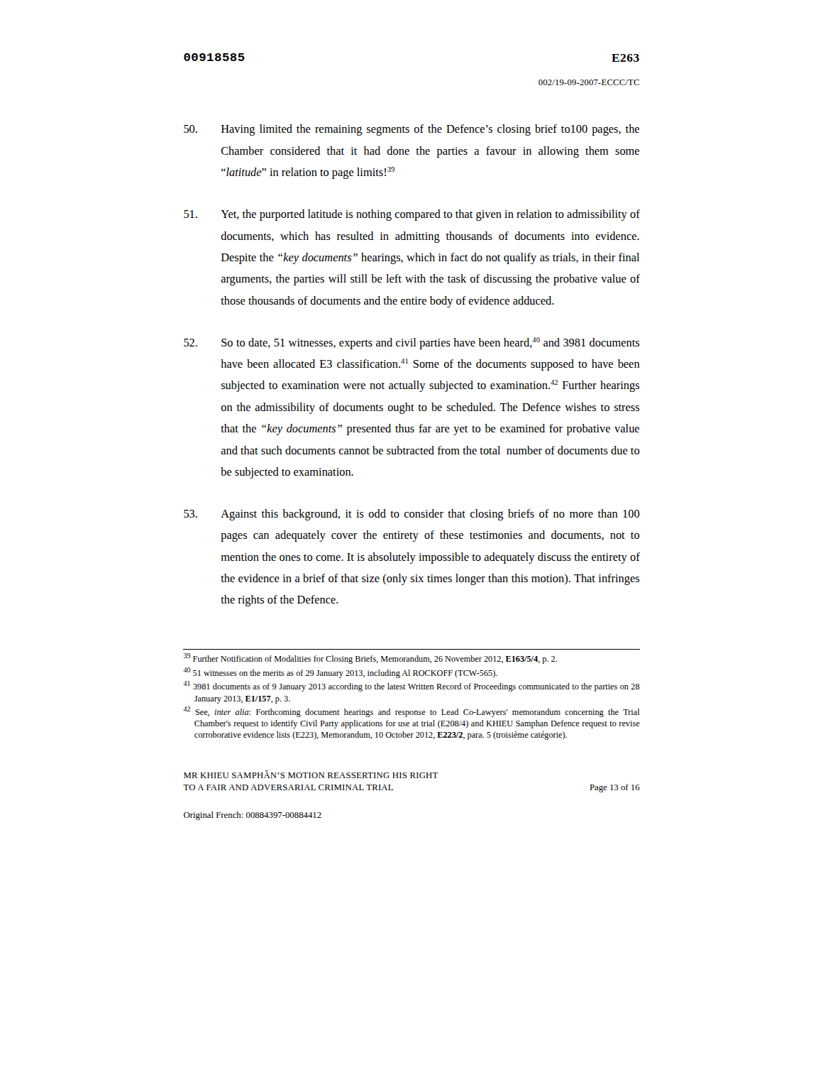00918585 E263
002/19-09-2007-ECCC/TC
50. Having limited the remaining segments of the Defence’s closing brief to100 pages, the Chamber considered that it had done the parties a favour in allowing them some “latitude” in relation to page limits!39
51. Yet, the purported latitude is nothing compared to that given in relation to admissibility of documents, which has resulted in admitting thousands of documents into evidence. Despite the “key documents” hearings, which in fact do not qualify as trials, in their final arguments, the parties will still be left with the task of discussing the probative value of those thousands of documents and the entire body of evidence adduced.
52. So to date, 51 witnesses, experts and civil parties have been heard,40 and 3981 documents have been allocated E3 classification.41 Some of the documents supposed to have been subjected to examination were not actually subjected to examination.42 Further hearings on the admissibility of documents ought to be scheduled. The Defence wishes to stress that the “key documents” presented thus far are yet to be examined for probative value and that such documents cannot be subtracted from the total number of documents due to be subjected to examination.
53. Against this background, it is odd to consider that closing briefs of no more than 100 pages can adequately cover the entirety of these testimonies and documents, not to mention the ones to come. It is absolutely impossible to adequately discuss the entirety of the evidence in a brief of that size (only six times longer than this motion). That infringes the rights of the Defence.
39 Further Notification of Modalities for Closing Briefs, Memorandum, 26 November 2012, E163/5/4, p. 2.
40 51 witnesses on the merits as of 29 January 2013, including Al ROCKOFF (TCW-565).
41 3981 documents as of 9 January 2013 according to the latest Written Record of Proceedings communicated to the parties on 28 January 2013, E1/157, p. 3.
42 See, inter alia: Forthcoming document hearings and response to Lead Co-Lawyers' memorandum concerning the Trial Chamber's request to identify Civil Party applications for use at trial (E208/4) and KHIEU Samphan Defence request to revise corroborative evidence lists (E223), Memorandum, 10 October 2012, E223/2, para. 5 (troisième catégorie).
Mr Khieu Samphân’s motion reasserting his right
to a fair and adversarial criminal trial
Page 13 of 16
Original French: 00884397-00884412